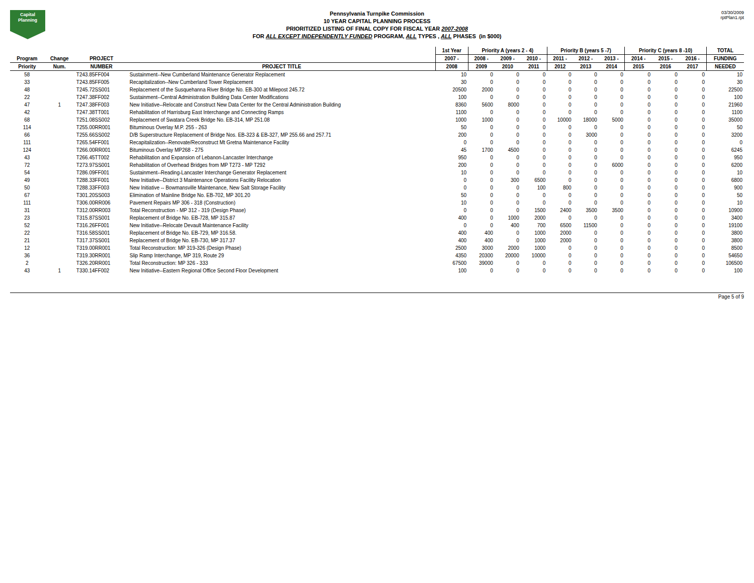Capital
Planning
03/30/2009
rptPlan1.rpt
Pennsylvania Turnpike Commission
10 YEAR CAPITAL PLANNING PROCESS
PRIORITIZED LISTING OF FINAL COPY FOR FISCAL YEAR 2007-2008
FOR ALL EXCEPT INDEPENDENTLY FUNDED PROGRAM, ALL TYPES , ALL PHASES (in $000)
| | 1st Year | Priority A (years 2 - 4) | Priority B (years 5 -7) | Priority C (years 8 -10) | TOTAL |
| --- | --- | --- | --- | --- | --- |
| Program | Change | PROJECT | | 2007 - | 2008 - | 2009 - | 2010 - | 2011 - | 2012 - | 2013 - | 2014 - | 2015 - | 2016 - | FUNDING |
| Priority | Num. | NUMBER | PROJECT TITLE | 2008 | 2009 | 2010 | 2011 | 2012 | 2013 | 2014 | 2015 | 2016 | 2017 | NEEDED |
| 58 | | T243.85FF004 | Sustainment--New Cumberland Maintenance Generator Replacement | 10 | 0 | 0 | 0 | 0 | 0 | 0 | 0 | 0 | 0 | 10 |
| 33 | | T243.85FF005 | Recapitalization--New Cumberland Tower Replacement | 30 | 0 | 0 | 0 | 0 | 0 | 0 | 0 | 0 | 0 | 30 |
| 48 | | T245.72SS001 | Replacement of the Susquehanna River Bridge No. EB-300 at Milepost 245.72 | 20500 | 2000 | 0 | 0 | 0 | 0 | 0 | 0 | 0 | 0 | 22500 |
| 22 | | T247.38FF002 | Sustainment--Central Administration Building Data Center Modifications | 100 | 0 | 0 | 0 | 0 | 0 | 0 | 0 | 0 | 0 | 100 |
| 47 | 1 | T247.38FF003 | New Initiative--Relocate and Construct New Data Center for the Central Administration Building | 8360 | 5600 | 8000 | 0 | 0 | 0 | 0 | 0 | 0 | 0 | 21960 |
| 42 | | T247.38TT001 | Rehabilitation of Harrisburg East Interchange and Connecting Ramps | 1100 | 0 | 0 | 0 | 0 | 0 | 0 | 0 | 0 | 0 | 1100 |
| 68 | | T251.08SS002 | Replacement of Swatara Creek Bridge No. EB-314, MP 251.08 | 1000 | 1000 | 0 | 0 | 10000 | 18000 | 5000 | 0 | 0 | 0 | 35000 |
| 114 | | T255.00RR001 | Bituminous Overlay M.P. 255 - 263 | 50 | 0 | 0 | 0 | 0 | 0 | 0 | 0 | 0 | 0 | 50 |
| 66 | | T255.66SS002 | D/B Superstructure Replacement of Bridge Nos. EB-323 & EB-327, MP 255.66 and 257.71 | 200 | 0 | 0 | 0 | 0 | 3000 | 0 | 0 | 0 | 0 | 3200 |
| 111 | | T265.54FF001 | Recapitalization--Renovate/Reconstruct Mt Gretna Maintenance Facility | 0 | 0 | 0 | 0 | 0 | 0 | 0 | 0 | 0 | 0 | 0 |
| 124 | | T266.00RR001 | Bituminous Overlay MP268 - 275 | 45 | 1700 | 4500 | 0 | 0 | 0 | 0 | 0 | 0 | 0 | 6245 |
| 43 | | T266.45TT002 | Rehabilitation and Expansion of Lebanon-Lancaster Interchange | 950 | 0 | 0 | 0 | 0 | 0 | 0 | 0 | 0 | 0 | 950 |
| 72 | | T273.97SS001 | Rehabilitation of Overhead Bridges from MP T273 - MP T292 | 200 | 0 | 0 | 0 | 0 | 0 | 6000 | 0 | 0 | 0 | 6200 |
| 54 | | T286.09FF001 | Sustainment--Reading-Lancaster Interchange Generator Replacement | 10 | 0 | 0 | 0 | 0 | 0 | 0 | 0 | 0 | 0 | 10 |
| 49 | | T288.33FF001 | New Initiative--District 3 Maintenance Operations Facility Relocation | 0 | 0 | 300 | 6500 | 0 | 0 | 0 | 0 | 0 | 0 | 6800 |
| 50 | | T288.33FF003 | New Initiative -- Bowmansville Maintenance, New Salt Storage Facility | 0 | 0 | 0 | 100 | 800 | 0 | 0 | 0 | 0 | 0 | 900 |
| 67 | | T301.20SS003 | Elimination of Mainline Bridge No. EB-702, MP 301.20 | 50 | 0 | 0 | 0 | 0 | 0 | 0 | 0 | 0 | 0 | 50 |
| 111 | | T306.00RR006 | Pavement Repairs MP 306 - 318 (Construction) | 10 | 0 | 0 | 0 | 0 | 0 | 0 | 0 | 0 | 0 | 10 |
| 31 | | T312.00RR003 | Total Reconstruction - MP 312 - 319 (Design Phase) | 0 | 0 | 0 | 1500 | 2400 | 3500 | 3500 | 0 | 0 | 0 | 10900 |
| 23 | | T315.87SS001 | Replacement of Bridge No. EB-728, MP 315.87 | 400 | 0 | 1000 | 2000 | 0 | 0 | 0 | 0 | 0 | 0 | 3400 |
| 52 | | T316.26FF001 | New Initiative--Relocate Devault Maintenance Facility | 0 | 0 | 400 | 700 | 6500 | 11500 | 0 | 0 | 0 | 0 | 19100 |
| 22 | | T316.58SS001 | Replacement of Bridge No. EB-729, MP 316.58. | 400 | 400 | 0 | 1000 | 2000 | 0 | 0 | 0 | 0 | 0 | 3800 |
| 21 | | T317.37SS001 | Replacement of Bridge No. EB-730, MP 317.37 | 400 | 400 | 0 | 1000 | 2000 | 0 | 0 | 0 | 0 | 0 | 3800 |
| 12 | | T319.00RR001 | Total Reconstruction: MP 319-326 (Design Phase) | 2500 | 3000 | 2000 | 1000 | 0 | 0 | 0 | 0 | 0 | 0 | 8500 |
| 36 | | T319.30RR001 | Slip Ramp Interchange, MP 319, Route 29 | 4350 | 20300 | 20000 | 10000 | 0 | 0 | 0 | 0 | 0 | 0 | 54650 |
| 2 | | T326.20RR001 | Total Reconstruction: MP 326 - 333 | 67500 | 39000 | 0 | 0 | 0 | 0 | 0 | 0 | 0 | 0 | 106500 |
| 43 | 1 | T330.14FF002 | New Initiative--Eastern Regional Office Second Floor Development | 100 | 0 | 0 | 0 | 0 | 0 | 0 | 0 | 0 | 0 | 100 |
Page 5 of 9